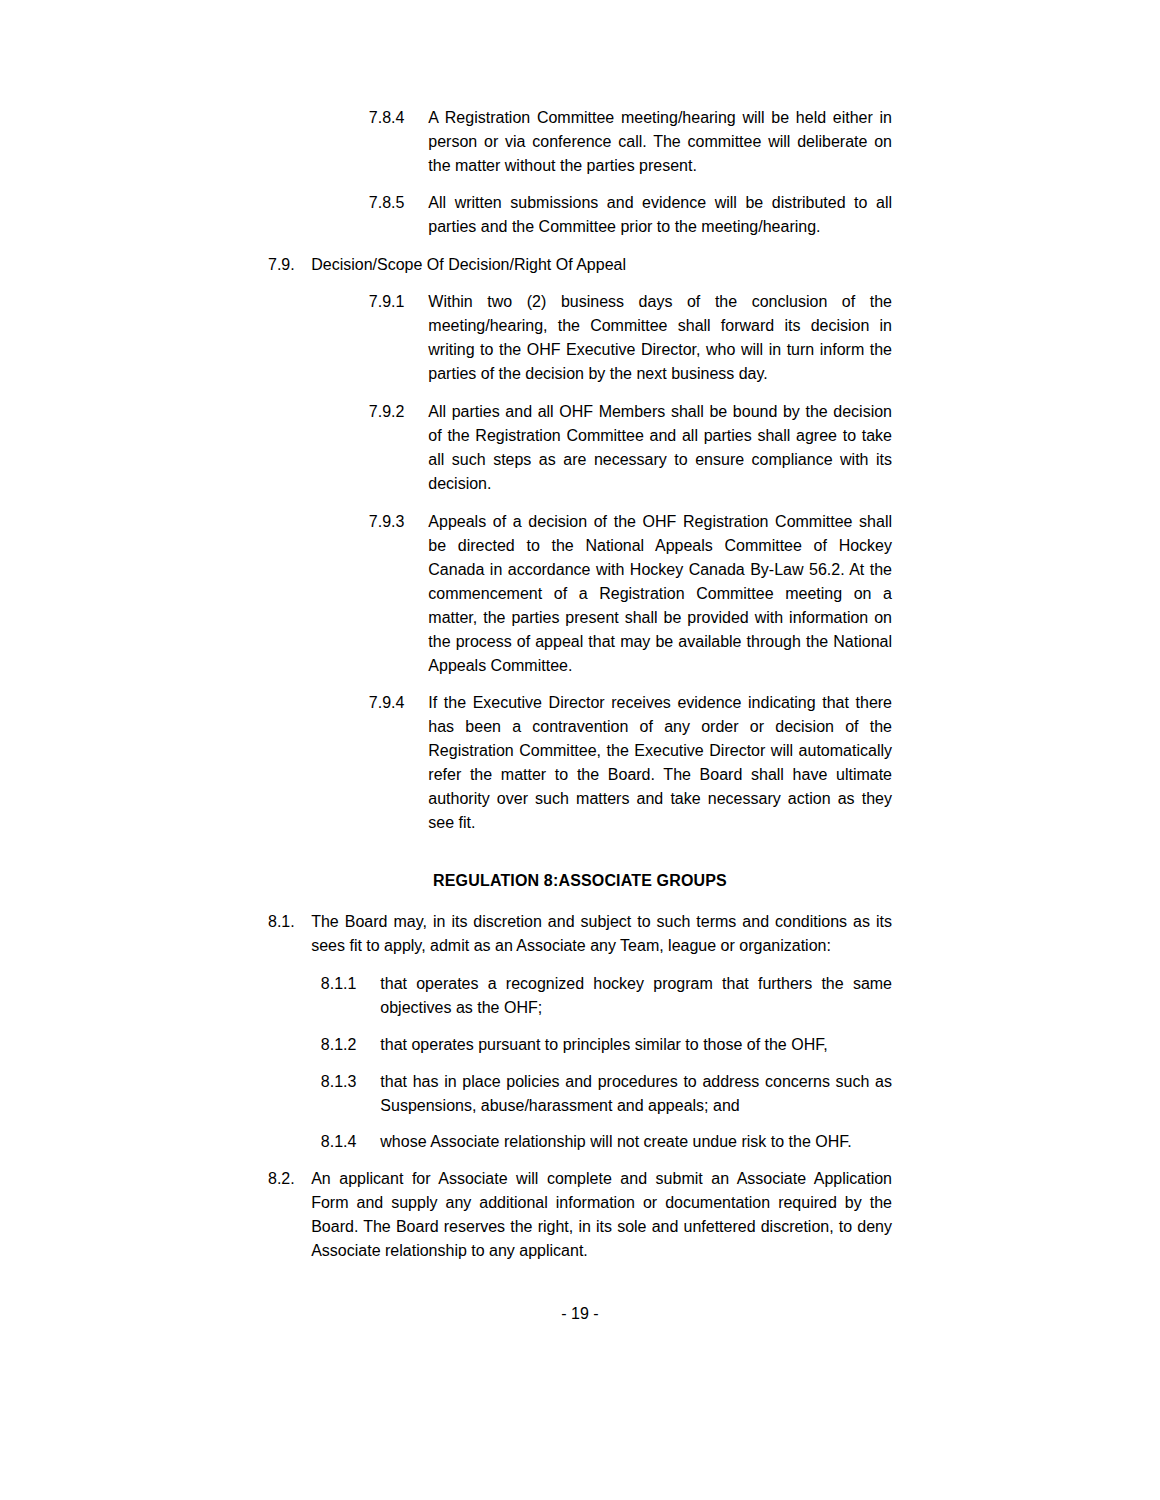7.8.4 A Registration Committee meeting/hearing will be held either in person or via conference call. The committee will deliberate on the matter without the parties present.
7.8.5 All written submissions and evidence will be distributed to all parties and the Committee prior to the meeting/hearing.
7.9. Decision/Scope Of Decision/Right Of Appeal
7.9.1 Within two (2) business days of the conclusion of the meeting/hearing, the Committee shall forward its decision in writing to the OHF Executive Director, who will in turn inform the parties of the decision by the next business day.
7.9.2 All parties and all OHF Members shall be bound by the decision of the Registration Committee and all parties shall agree to take all such steps as are necessary to ensure compliance with its decision.
7.9.3 Appeals of a decision of the OHF Registration Committee shall be directed to the National Appeals Committee of Hockey Canada in accordance with Hockey Canada By-Law 56.2. At the commencement of a Registration Committee meeting on a matter, the parties present shall be provided with information on the process of appeal that may be available through the National Appeals Committee.
7.9.4 If the Executive Director receives evidence indicating that there has been a contravention of any order or decision of the Registration Committee, the Executive Director will automatically refer the matter to the Board. The Board shall have ultimate authority over such matters and take necessary action as they see fit.
REGULATION 8:ASSOCIATE GROUPS
8.1. The Board may, in its discretion and subject to such terms and conditions as its sees fit to apply, admit as an Associate any Team, league or organization:
8.1.1 that operates a recognized hockey program that furthers the same objectives as the OHF;
8.1.2 that operates pursuant to principles similar to those of the OHF,
8.1.3 that has in place policies and procedures to address concerns such as Suspensions, abuse/harassment and appeals; and
8.1.4 whose Associate relationship will not create undue risk to the OHF.
8.2. An applicant for Associate will complete and submit an Associate Application Form and supply any additional information or documentation required by the Board. The Board reserves the right, in its sole and unfettered discretion, to deny Associate relationship to any applicant.
- 19 -